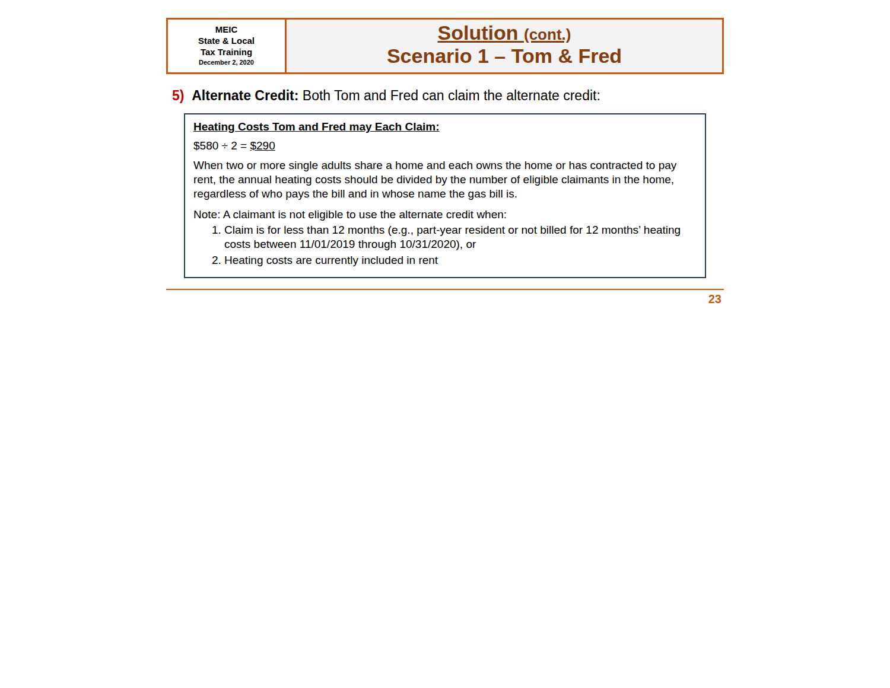MEIC
State & Local
Tax Training
December 2, 2020
Solution (cont.)
Scenario 1 – Tom & Fred
5) Alternate Credit: Both Tom and Fred can claim the alternate credit:
Heating Costs Tom and Fred may Each Claim:
$580 ÷ 2 = $290
When two or more single adults share a home and each owns the home or has contracted to pay rent, the annual heating costs should be divided by the number of eligible claimants in the home, regardless of who pays the bill and in whose name the gas bill is.
Note: A claimant is not eligible to use the alternate credit when:
Claim is for less than 12 months (e.g., part-year resident or not billed for 12 months’ heating costs between 11/01/2019 through 10/31/2020), or
Heating costs are currently included in rent
23